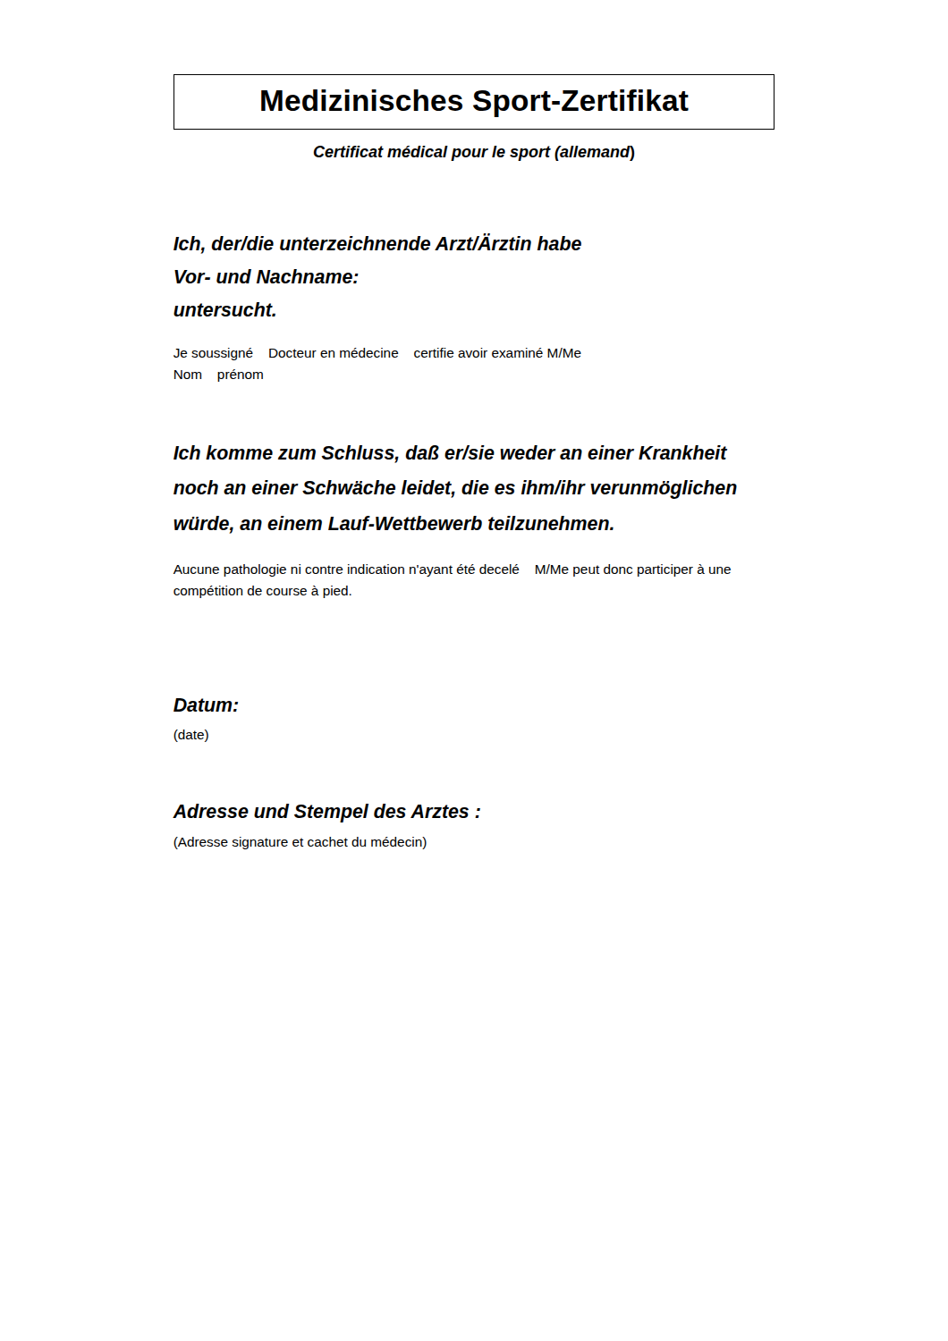Medizinisches Sport-Zertifikat
Certificat médical pour le sport (allemand)
Ich, der/die unterzeichnende Arzt/Ärztin habe
Vor- und Nachname:
untersucht.
Je soussigné Docteur en médecine certifie avoir examiné M/Me
Nom prénom
Ich komme zum Schluss, daß er/sie weder an einer Krankheit noch an einer Schwäche leidet, die es ihm/ihr verunmöglichen würde, an einem Lauf-Wettbewerb teilzunehmen.
Aucune pathologie ni contre indication n'ayant été decelé M/Me peut donc participer à une compétition de course à pied.
Datum:
(date)
Adresse und Stempel des Arztes :
(Adresse signature et cachet du médecin)